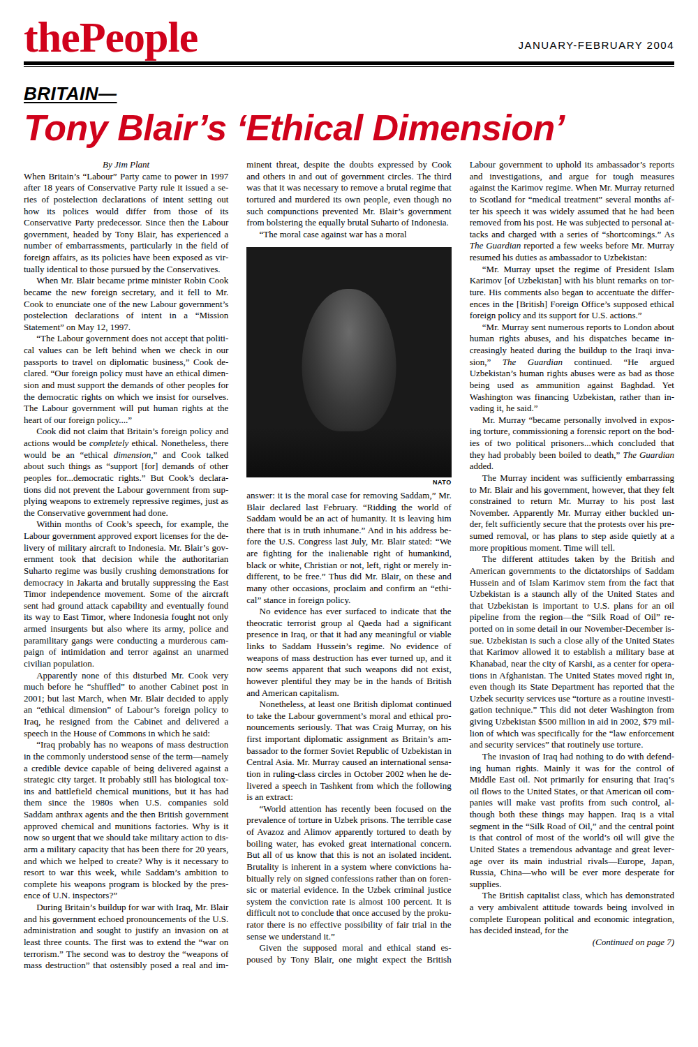the People
JANUARY-FEBRUARY 2004
BRITAIN—
Tony Blair’s ‘Ethical Dimension’
By Jim Plant
When Britain’s “Labour” Party came to power in 1997 after 18 years of Conservative Party rule it issued a series of postelection declarations of intent setting out how its polices would differ from those of its Conservative Party predecessor. Since then the Labour government, headed by Tony Blair, has experienced a number of embarrassments, particularly in the field of foreign affairs, as its policies have been exposed as virtually identical to those pursued by the Conservatives.
When Mr. Blair became prime minister Robin Cook became the new foreign secretary, and it fell to Mr. Cook to enunciate one of the new Labour government’s postelection declarations of intent in a “Mission Statement” on May 12, 1997.
“The Labour government does not accept that political values can be left behind when we check in our passports to travel on diplomatic business,” Cook declared. “Our foreign policy must have an ethical dimension and must support the demands of other peoples for the democratic rights on which we insist for ourselves. The Labour government will put human rights at the heart of our foreign policy....”
Cook did not claim that Britain’s foreign policy and actions would be completely ethical. Nonetheless, there would be an “ethical dimension,” and Cook talked about such things as “support [for] demands of other peoples for...democratic rights.” But Cook’s declarations did not prevent the Labour government from supplying weapons to extremely repressive regimes, just as the Conservative government had done.
Within months of Cook’s speech, for example, the Labour government approved export licenses for the delivery of military aircraft to Indonesia. Mr. Blair’s government took that decision while the authoritarian Suharto regime was busily crushing demonstrations for democracy in Jakarta and brutally suppressing the East Timor independence movement. Some of the aircraft sent had ground attack capability and eventually found its way to East Timor, where Indonesia fought not only armed insurgents but also where its army, police and paramilitary gangs were conducting a murderous campaign of intimidation and terror against an unarmed civilian population.
Apparently none of this disturbed Mr. Cook very much before he “shuffled” to another Cabinet post in 2001; but last March, when Mr. Blair decided to apply an “ethical dimension” of Labour’s foreign policy to Iraq, he resigned from the Cabinet and delivered a speech in the House of Commons in which he said:
“Iraq probably has no weapons of mass destruction in the commonly understood sense of the term—namely a credible device capable of being delivered against a strategic city target. It probably still has biological toxins and battlefield chemical munitions, but it has had them since the 1980s when U.S. companies sold Saddam anthrax agents and the then British government approved chemical and munitions factories. Why is it now so urgent that we should take military action to disarm a military capacity that has been there for 20 years, and which we helped to create? Why is it necessary to resort to war this week, while Saddam’s ambition to complete his weapons program is blocked by the presence of U.N. inspectors?”
During Britain’s buildup for war with Iraq, Mr. Blair and his government echoed pronouncements of the U.S. administration and sought to justify an invasion on at least three counts. The first was to extend the “war on terrorism.” The second was to destroy the “weapons of mass destruction” that ostensibly posed a real and imminent threat, despite the doubts expressed by Cook and others in and out of government circles. The third was that it was necessary to remove a brutal regime that tortured and murdered its own people, even though no such compunctions prevented Mr. Blair’s government from bolstering the equally brutal Suharto of Indonesia.
“The moral case against war has a moral
NATO
answer: it is the moral case for removing Saddam,” Mr. Blair declared last February. “Ridding the world of Saddam would be an act of humanity. It is leaving him there that is in truth inhumane.” And in his address before the U.S. Congress last July, Mr. Blair stated: “We are fighting for the inalienable right of humankind, black or white, Christian or not, left, right or merely indifferent, to be free.” Thus did Mr. Blair, on these and many other occasions, proclaim and confirm an “ethical” stance in foreign policy.
No evidence has ever surfaced to indicate that the theocratic terrorist group al Qaeda had a significant presence in Iraq, or that it had any meaningful or viable links to Saddam Hussein’s regime. No evidence of weapons of mass destruction has ever turned up, and it now seems apparent that such weapons did not exist, however plentiful they may be in the hands of British and American capitalism.
Nonetheless, at least one British diplomat continued to take the Labour government’s moral and ethical pronouncements seriously. That was Craig Murray, on his first important diplomatic assignment as Britain’s ambassador to the former Soviet Republic of Uzbekistan in Central Asia. Mr. Murray caused an international sensation in ruling-class circles in October 2002 when he delivered a speech in Tashkent from which the following is an extract:
“World attention has recently been focused on the prevalence of torture in Uzbek prisons. The terrible case of Avazoz and Alimov apparently tortured to death by boiling water, has evoked great international concern. But all of us know that this is not an isolated incident. Brutality is inherent in a system where convictions habitually rely on signed confessions rather than on forensic or material evidence. In the Uzbek criminal justice system the conviction rate is almost 100 percent. It is difficult not to conclude that once accused by the prokurator there is no effective possibility of fair trial in the sense we understand it.”
Given the supposed moral and ethical stand espoused by Tony Blair, one might expect the British Labour government to uphold its ambassador’s reports and investigations, and argue for tough measures against the Karimov regime. When Mr. Murray returned to Scotland for “medical treatment” several months after his speech it was widely assumed that he had been removed from his post. He was subjected to personal attacks and charged with a series of “shortcomings.” As The Guardian reported a few weeks before Mr. Murray resumed his duties as ambassador to Uzbekistan:
“Mr. Murray upset the regime of President Islam Karimov [of Uzbekistan] with his blunt remarks on torture. His comments also began to accentuate the differences in the [British] Foreign Office’s supposed ethical foreign policy and its support for U.S. actions.”
“Mr. Murray sent numerous reports to London about human rights abuses, and his dispatches became increasingly heated during the buildup to the Iraqi invasion,” The Guardian continued. “He argued Uzbekistan’s human rights abuses were as bad as those being used as ammunition against Baghdad. Yet Washington was financing Uzbekistan, rather than invading it, he said.”
Mr. Murray “became personally involved in exposing torture, commissioning a forensic report on the bodies of two political prisoners...which concluded that they had probably been boiled to death,” The Guardian added.
The Murray incident was sufficiently embarrassing to Mr. Blair and his government, however, that they felt constrained to return Mr. Murray to his post last November. Apparently Mr. Murray either buckled under, felt sufficiently secure that the protests over his presumed removal, or has plans to step aside quietly at a more propitious moment. Time will tell.
The different attitudes taken by the British and American governments to the dictatorships of Saddam Hussein and of Islam Karimov stem from the fact that Uzbekistan is a staunch ally of the United States and that Uzbekistan is important to U.S. plans for an oil pipeline from the region—the “Silk Road of Oil” reported on in some detail in our November-December issue. Uzbekistan is such a close ally of the United States that Karimov allowed it to establish a military base at Khanabad, near the city of Karshi, as a center for operations in Afghanistan. The United States moved right in, even though its State Department has reported that the Uzbek security services use “torture as a routine investigation technique.” This did not deter Washington from giving Uzbekistan $500 million in aid in 2002, $79 million of which was specifically for the “law enforcement and security services” that routinely use torture.
The invasion of Iraq had nothing to do with defending human rights. Mainly it was for the control of Middle East oil. Not primarily for ensuring that Iraq’s oil flows to the United States, or that American oil companies will make vast profits from such control, although both these things may happen. Iraq is a vital segment in the “Silk Road of Oil,” and the central point is that control of most of the world’s oil will give the United States a tremendous advantage and great leverage over its main industrial rivals—Europe, Japan, Russia, China—who will be ever more desperate for supplies.
The British capitalist class, which has demonstrated a very ambivalent attitude towards being involved in complete European political and economic integration, has decided instead, for the
(Continued on page 7)